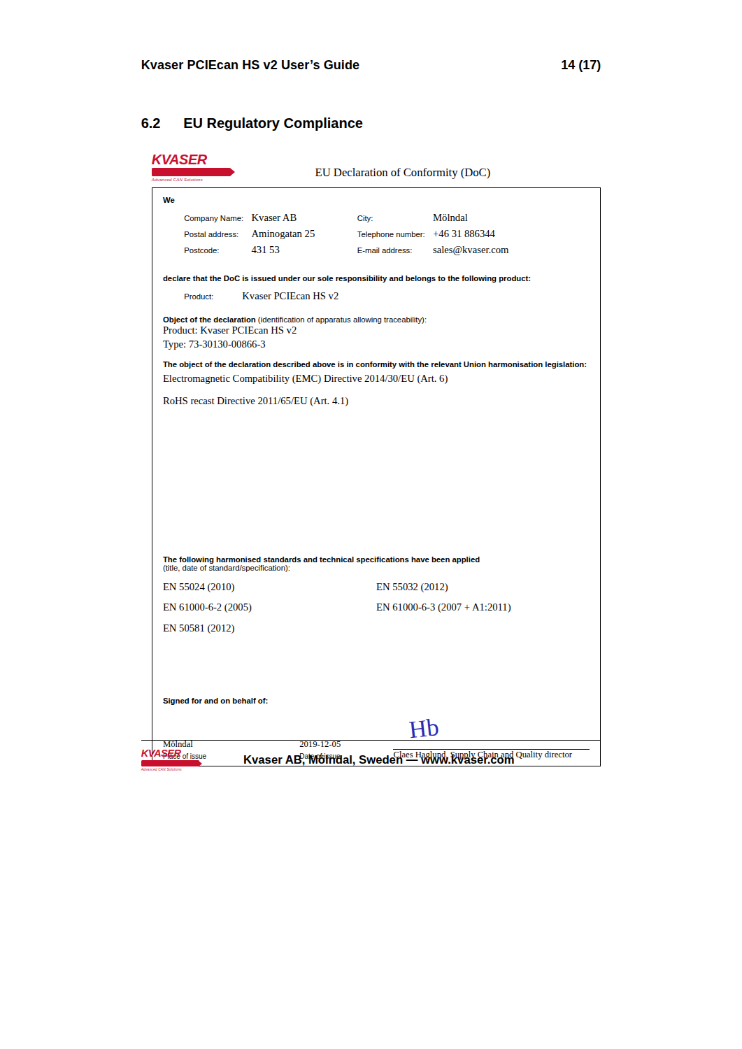Kvaser PCIEcan HS v2 User’s Guide
14 (17)
6.2 EU Regulatory Compliance
KVASER
Advanced CAN Solutions
EU Declaration of Conformity (DoC)
We
| Company Name: | Kvaser AB | City: | Mölndal |
| Postal address: | Aminogatan 25 | Telephone number: | +46 31 886344 |
| Postcode: | 431 53 | E-mail address: | sales@kvaser.com |
declare that the DoC is issued under our sole responsibility and belongs to the following product:
Product: Kvaser PCIEcan HS v2
Object of the declaration (identification of apparatus allowing traceability):
Product: Kvaser PCIEcan HS v2
Type: 73-30130-00866-3
The object of the declaration described above is in conformity with the relevant Union harmonisation legislation:
Electromagnetic Compatibility (EMC) Directive 2014/30/EU (Art. 6)
RoHS recast Directive 2011/65/EU (Art. 4.1)
The following harmonised standards and technical specifications have been applied
(title, date of standard/specification):
| EN 55024 (2010) | EN 55032 (2012) |
| EN 61000-6-2 (2005) | EN 61000-6-3 (2007 + A1:2011) |
| EN 50581 (2012) | |
Signed for and on behalf of:
| | | Hb |
| Mölndal | 2019-12-05 | |
| Place of issue | Date of issue | Claes Haglund, Supply Chain and Quality director |
KVASER
Advanced CAN Solutions
Kvaser AB, Mölndal, Sweden — www.kvaser.com